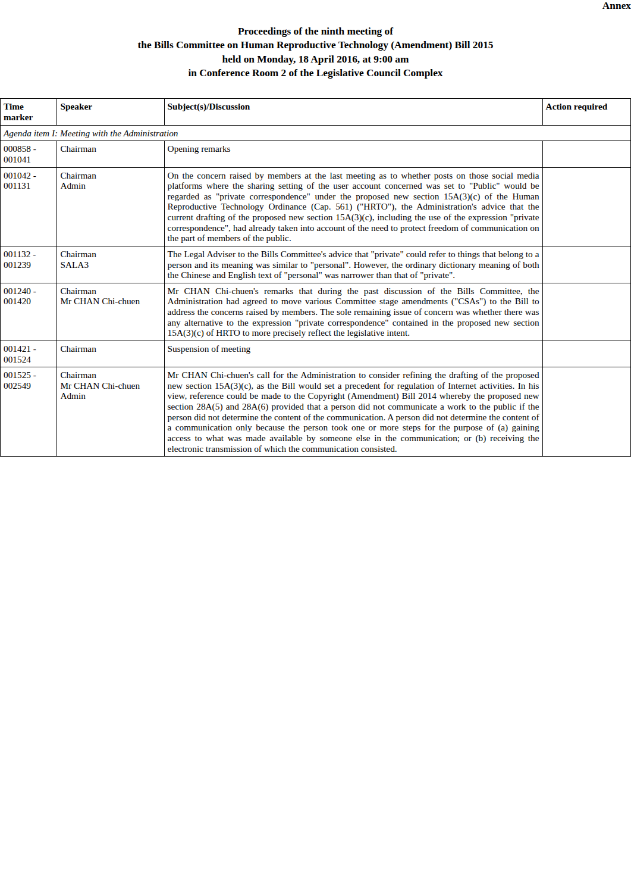Annex
Proceedings of the ninth meeting of
the Bills Committee on Human Reproductive Technology (Amendment) Bill 2015
held on Monday, 18 April 2016, at 9:00 am
in Conference Room 2 of the Legislative Council Complex
| Time marker | Speaker | Subject(s)/Discussion | Action required |
| --- | --- | --- | --- |
| Agenda item I: Meeting with the Administration |
| 000858 - 001041 | Chairman | Opening remarks | |
| 001042 - 001131 | Chairman Admin | On the concern raised by members at the last meeting as to whether posts on those social media platforms where the sharing setting of the user account concerned was set to "Public" would be regarded as "private correspondence" under the proposed new section 15A(3)(c) of the Human Reproductive Technology Ordinance (Cap. 561) ("HRTO"), the Administration's advice that the current drafting of the proposed new section 15A(3)(c), including the use of the expression "private correspondence", had already taken into account of the need to protect freedom of communication on the part of members of the public. | |
| 001132 - 001239 | Chairman SALA3 | The Legal Adviser to the Bills Committee's advice that "private" could refer to things that belong to a person and its meaning was similar to "personal". However, the ordinary dictionary meaning of both the Chinese and English text of "personal" was narrower than that of "private". | |
| 001240 - 001420 | Chairman Mr CHAN Chi-chuen | Mr CHAN Chi-chuen's remarks that during the past discussion of the Bills Committee, the Administration had agreed to move various Committee stage amendments ("CSAs") to the Bill to address the concerns raised by members. The sole remaining issue of concern was whether there was any alternative to the expression "private correspondence" contained in the proposed new section 15A(3)(c) of HRTO to more precisely reflect the legislative intent. | |
| 001421 - 001524 | Chairman | Suspension of meeting | |
| 001525 - 002549 | Chairman Mr CHAN Chi-chuen Admin | Mr CHAN Chi-chuen's call for the Administration to consider refining the drafting of the proposed new section 15A(3)(c), as the Bill would set a precedent for regulation of Internet activities. In his view, reference could be made to the Copyright (Amendment) Bill 2014 whereby the proposed new section 28A(5) and 28A(6) provided that a person did not communicate a work to the public if the person did not determine the content of the communication. A person did not determine the content of a communication only because the person took one or more steps for the purpose of (a) gaining access to what was made available by someone else in the communication; or (b) receiving the electronic transmission of which the communication consisted. | |